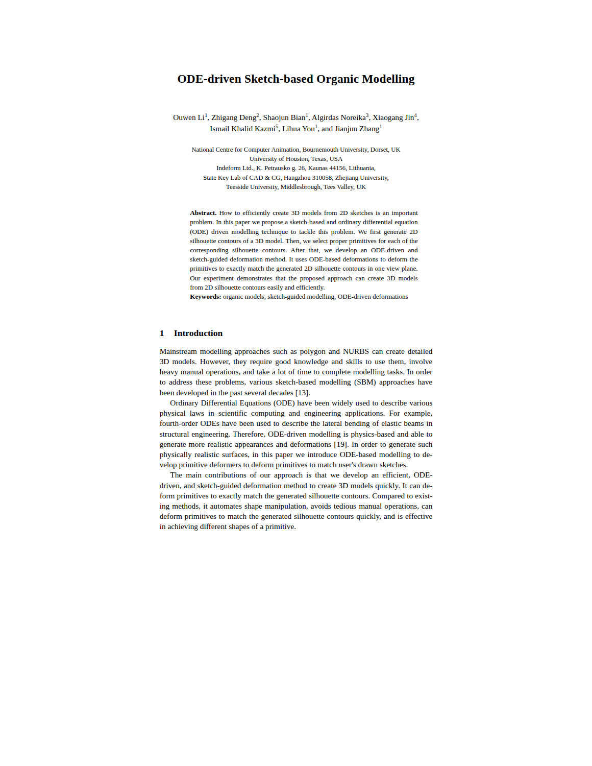ODE-driven Sketch-based Organic Modelling
Ouwen Li1, Zhigang Deng2, Shaojun Bian1, Algirdas Noreika3, Xiaogang Jin4,
Ismail Khalid Kazmi5, Lihua You1, and Jianjun Zhang1
National Centre for Computer Animation, Bournemouth University, Dorset, UK
University of Houston, Texas, USA
Indeform Ltd., K. Petrausko g. 26, Kaunas 44156, Lithuania,
State Key Lab of CAD & CG, Hangzhou 310058, Zhejiang University,
Teesside University, Middlesbrough, Tees Valley, UK
Abstract. How to efficiently create 3D models from 2D sketches is an important problem. In this paper we propose a sketch-based and ordinary differential equation (ODE) driven modelling technique to tackle this problem. We first generate 2D silhouette contours of a 3D model. Then, we select proper primitives for each of the corresponding silhouette contours. After that, we develop an ODE-driven and sketch-guided deformation method. It uses ODE-based deformations to deform the primitives to exactly match the generated 2D silhouette contours in one view plane. Our experiment demonstrates that the proposed approach can create 3D models from 2D silhouette contours easily and efficiently.
Keywords: organic models, sketch-guided modelling, ODE-driven deformations
1 Introduction
Mainstream modelling approaches such as polygon and NURBS can create detailed 3D models. However, they require good knowledge and skills to use them, involve heavy manual operations, and take a lot of time to complete modelling tasks. In order to address these problems, various sketch-based modelling (SBM) approaches have been developed in the past several decades [13].
Ordinary Differential Equations (ODE) have been widely used to describe various physical laws in scientific computing and engineering applications. For example, fourth-order ODEs have been used to describe the lateral bending of elastic beams in structural engineering. Therefore, ODE-driven modelling is physics-based and able to generate more realistic appearances and deformations [19]. In order to generate such physically realistic surfaces, in this paper we introduce ODE-based modelling to develop primitive deformers to deform primitives to match user's drawn sketches.
The main contributions of our approach is that we develop an efficient, ODE-driven, and sketch-guided deformation method to create 3D models quickly. It can deform primitives to exactly match the generated silhouette contours. Compared to existing methods, it automates shape manipulation, avoids tedious manual operations, can deform primitives to match the generated silhouette contours quickly, and is effective in achieving different shapes of a primitive.